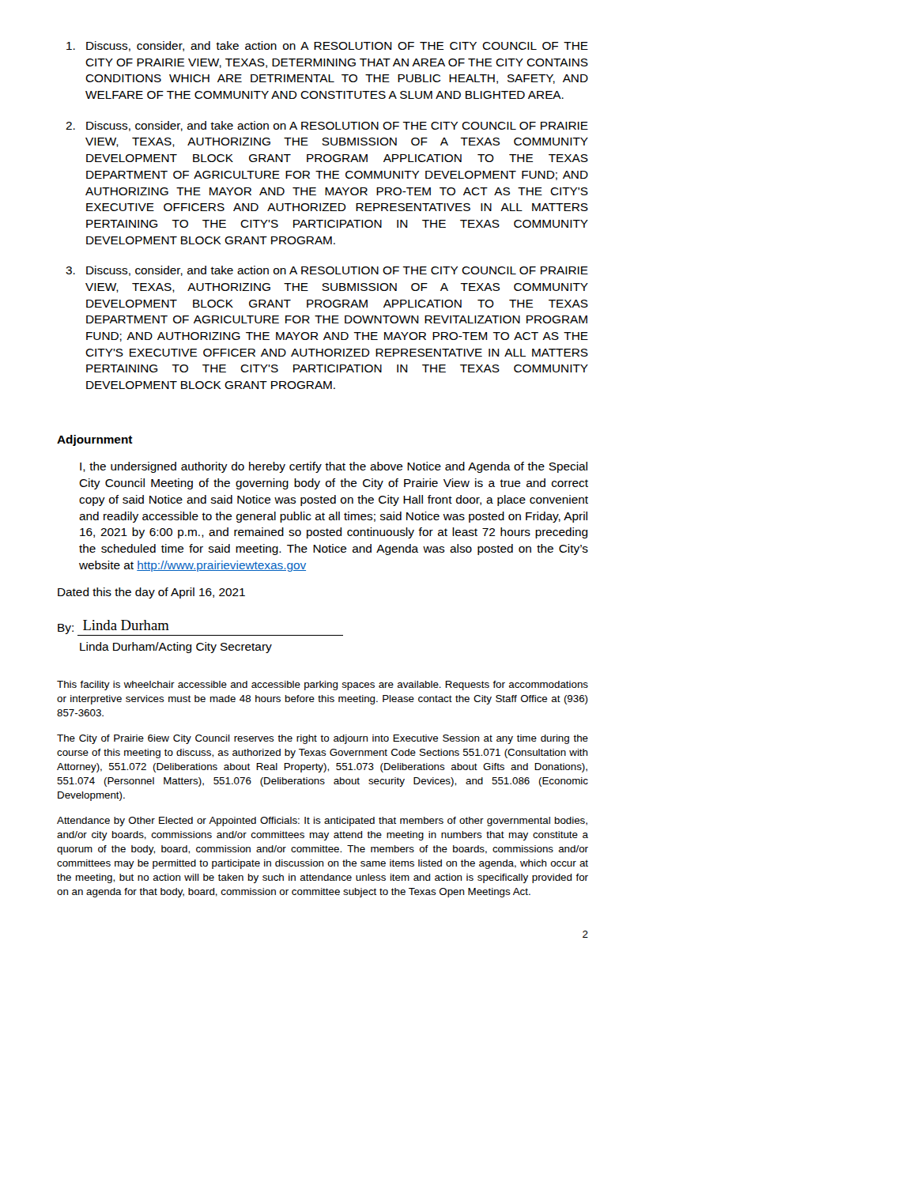Discuss, consider, and take action on A RESOLUTION OF THE CITY COUNCIL OF THE CITY OF PRAIRIE VIEW, TEXAS, DETERMINING THAT AN AREA OF THE CITY CONTAINS CONDITIONS WHICH ARE DETRIMENTAL TO THE PUBLIC HEALTH, SAFETY, AND WELFARE OF THE COMMUNITY AND CONSTITUTES A SLUM AND BLIGHTED AREA.
Discuss, consider, and take action on A RESOLUTION OF THE CITY COUNCIL OF PRAIRIE VIEW, TEXAS, AUTHORIZING THE SUBMISSION OF A TEXAS COMMUNITY DEVELOPMENT BLOCK GRANT PROGRAM APPLICATION TO THE TEXAS DEPARTMENT OF AGRICULTURE FOR THE COMMUNITY DEVELOPMENT FUND; AND AUTHORIZING THE MAYOR AND THE MAYOR PRO-TEM TO ACT AS THE CITY'S EXECUTIVE OFFICERS AND AUTHORIZED REPRESENTATIVES IN ALL MATTERS PERTAINING TO THE CITY'S PARTICIPATION IN THE TEXAS COMMUNITY DEVELOPMENT BLOCK GRANT PROGRAM.
Discuss, consider, and take action on A RESOLUTION OF THE CITY COUNCIL OF PRAIRIE VIEW, TEXAS, AUTHORIZING THE SUBMISSION OF A TEXAS COMMUNITY DEVELOPMENT BLOCK GRANT PROGRAM APPLICATION TO THE TEXAS DEPARTMENT OF AGRICULTURE FOR THE DOWNTOWN REVITALIZATION PROGRAM FUND; AND AUTHORIZING THE MAYOR AND THE MAYOR PRO-TEM TO ACT AS THE CITY'S EXECUTIVE OFFICER AND AUTHORIZED REPRESENTATIVE IN ALL MATTERS PERTAINING TO THE CITY'S PARTICIPATION IN THE TEXAS COMMUNITY DEVELOPMENT BLOCK GRANT PROGRAM.
Adjournment
I, the undersigned authority do hereby certify that the above Notice and Agenda of the Special City Council Meeting of the governing body of the City of Prairie View is a true and correct copy of said Notice and said Notice was posted on the City Hall front door, a place convenient and readily accessible to the general public at all times; said Notice was posted on Friday, April 16, 2021 by 6:00 p.m., and remained so posted continuously for at least 72 hours preceding the scheduled time for said meeting. The Notice and Agenda was also posted on the City’s website at http://www.prairieviewtexas.gov
Dated this the day of April 16, 2021
By: Linda Durham
Linda Durham/Acting City Secretary
This facility is wheelchair accessible and accessible parking spaces are available. Requests for accommodations or interpretive services must be made 48 hours before this meeting. Please contact the City Staff Office at (936) 857-3603.
The City of Prairie 6iew City Council reserves the right to adjourn into Executive Session at any time during the course of this meeting to discuss, as authorized by Texas Government Code Sections 551.071 (Consultation with Attorney), 551.072 (Deliberations about Real Property), 551.073 (Deliberations about Gifts and Donations), 551.074 (Personnel Matters), 551.076 (Deliberations about security Devices), and 551.086 (Economic Development).
Attendance by Other Elected or Appointed Officials: It is anticipated that members of other governmental bodies, and/or city boards, commissions and/or committees may attend the meeting in numbers that may constitute a quorum of the body, board, commission and/or committee. The members of the boards, commissions and/or committees may be permitted to participate in discussion on the same items listed on the agenda, which occur at the meeting, but no action will be taken by such in attendance unless item and action is specifically provided for on an agenda for that body, board, commission or committee subject to the Texas Open Meetings Act.
2